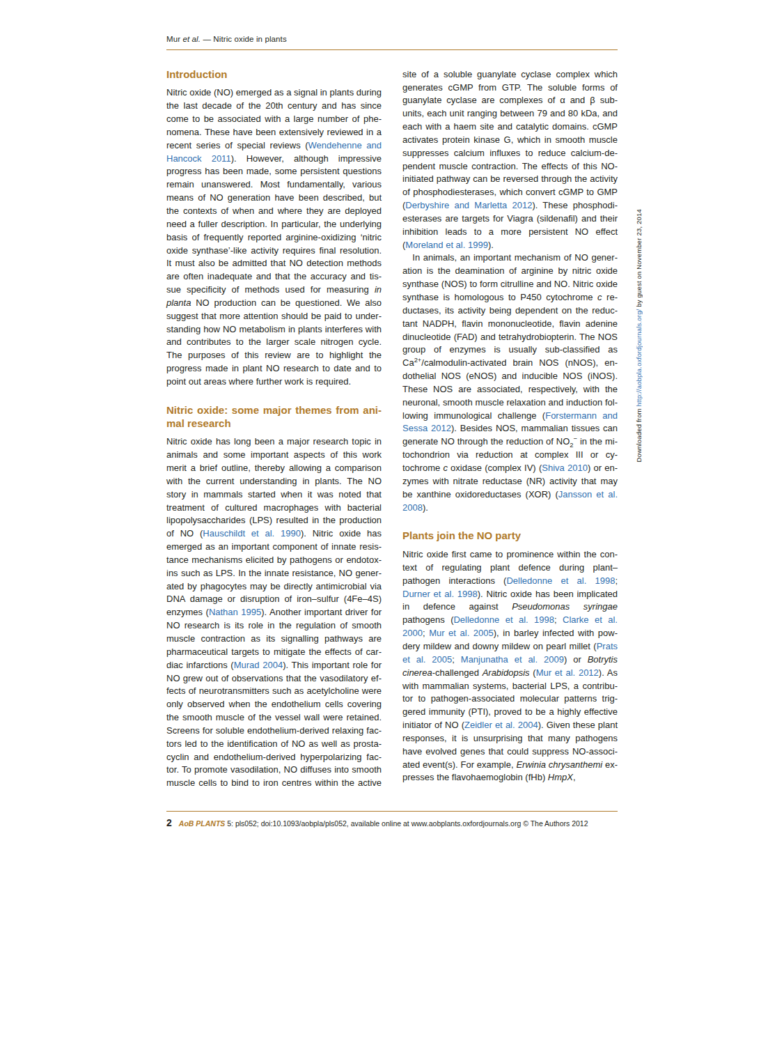Mur et al. — Nitric oxide in plants
Downloaded from http://aobpla.oxfordjournals.org/ by guest on November 23, 2014
Introduction
Nitric oxide (NO) emerged as a signal in plants during the last decade of the 20th century and has since come to be associated with a large number of phenomena. These have been extensively reviewed in a recent series of special reviews (Wendehenne and Hancock 2011). However, although impressive progress has been made, some persistent questions remain unanswered. Most fundamentally, various means of NO generation have been described, but the contexts of when and where they are deployed need a fuller description. In particular, the underlying basis of frequently reported arginine-oxidizing ‘nitric oxide synthase’-like activity requires final resolution. It must also be admitted that NO detection methods are often inadequate and that the accuracy and tissue specificity of methods used for measuring in planta NO production can be questioned. We also suggest that more attention should be paid to understanding how NO metabolism in plants interferes with and contributes to the larger scale nitrogen cycle. The purposes of this review are to highlight the progress made in plant NO research to date and to point out areas where further work is required.
Nitric oxide: some major themes from animal research
Nitric oxide has long been a major research topic in animals and some important aspects of this work merit a brief outline, thereby allowing a comparison with the current understanding in plants. The NO story in mammals started when it was noted that treatment of cultured macrophages with bacterial lipopolysaccharides (LPS) resulted in the production of NO (Hauschildt et al. 1990). Nitric oxide has emerged as an important component of innate resistance mechanisms elicited by pathogens or endotoxins such as LPS. In the innate resistance, NO generated by phagocytes may be directly antimicrobial via DNA damage or disruption of iron–sulfur (4Fe–4S) enzymes (Nathan 1995). Another important driver for NO research is its role in the regulation of smooth muscle contraction as its signalling pathways are pharmaceutical targets to mitigate the effects of cardiac infarctions (Murad 2004). This important role for NO grew out of observations that the vasodilatory effects of neurotransmitters such as acetylcholine were only observed when the endothelium cells covering the smooth muscle of the vessel wall were retained. Screens for soluble endothelium-derived relaxing factors led to the identification of NO as well as prostacyclin and endothelium-derived hyperpolarizing factor. To promote vasodilation, NO diffuses into smooth muscle cells to bind to iron centres within the active site of a soluble guanylate cyclase complex which generates cGMP from GTP. The soluble forms of guanylate cyclase are complexes of α and β subunits, each unit ranging between 79 and 80 kDa, and each with a haem site and catalytic domains. cGMP activates protein kinase G, which in smooth muscle suppresses calcium influxes to reduce calcium-dependent muscle contraction. The effects of this NO-initiated pathway can be reversed through the activity of phosphodiesterases, which convert cGMP to GMP (Derbyshire and Marletta 2012). These phosphodiesterases are targets for Viagra (sildenafil) and their inhibition leads to a more persistent NO effect (Moreland et al. 1999).
In animals, an important mechanism of NO generation is the deamination of arginine by nitric oxide synthase (NOS) to form citrulline and NO. Nitric oxide synthase is homologous to P450 cytochrome c reductases, its activity being dependent on the reductant NADPH, flavin mononucleotide, flavin adenine dinucleotide (FAD) and tetrahydrobiopterin. The NOS group of enzymes is usually sub-classified as Ca2+/calmodulin-activated brain NOS (nNOS), endothelial NOS (eNOS) and inducible NOS (iNOS). These NOS are associated, respectively, with the neuronal, smooth muscle relaxation and induction following immunological challenge (Forstermann and Sessa 2012). Besides NOS, mammalian tissues can generate NO through the reduction of NO2− in the mitochondrion via reduction at complex III or cytochrome c oxidase (complex IV) (Shiva 2010) or enzymes with nitrate reductase (NR) activity that may be xanthine oxidoreductases (XOR) (Jansson et al. 2008).
Plants join the NO party
Nitric oxide first came to prominence within the context of regulating plant defence during plant–pathogen interactions (Delledonne et al. 1998; Durner et al. 1998). Nitric oxide has been implicated in defence against Pseudomonas syringae pathogens (Delledonne et al. 1998; Clarke et al. 2000; Mur et al. 2005), in barley infected with powdery mildew and downy mildew on pearl millet (Prats et al. 2005; Manjunatha et al. 2009) or Botrytis cinerea-challenged Arabidopsis (Mur et al. 2012). As with mammalian systems, bacterial LPS, a contributor to pathogen-associated molecular patterns triggered immunity (PTI), proved to be a highly effective initiator of NO (Zeidler et al. 2004). Given these plant responses, it is unsurprising that many pathogens have evolved genes that could suppress NO-associated event(s). For example, Erwinia chrysanthemi expresses the flavohaemoglobin (fHb) HmpX,
2 AoB PLANTS 5: pls052; doi:10.1093/aobpla/pls052, available online at www.aobplants.oxfordjournals.org © The Authors 2012